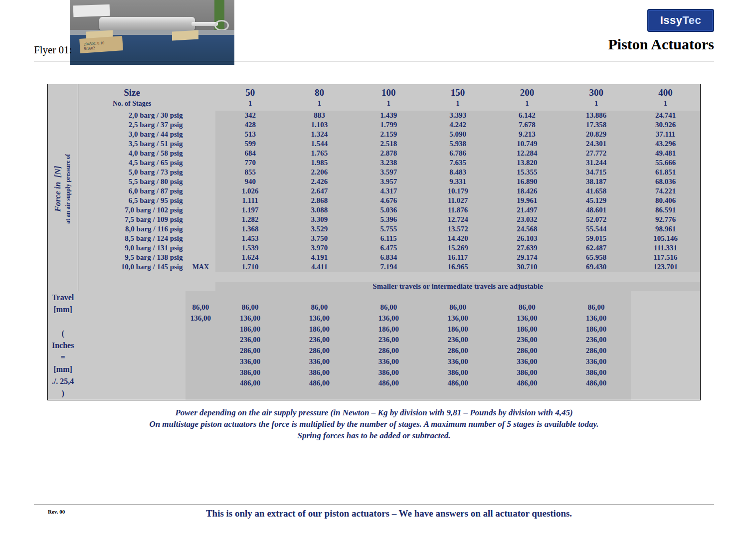20450C 8.10
9/1602
Flyer 01:
Issy Tec
Piston Actuators
| Force in [N] at an air supply pressure of | Size | | 50 | 80 | 100 | 150 | 200 | 300 | 400 |
| No. of Stages | | 1 | 1 | 1 | 1 | 1 | 1 | 1 |
| 2,0 barg / 30 psig | | 342 | 883 | 1.439 | 3.393 | 6.142 | 13.886 | 24.741 |
| 2,5 barg / 37 psig | | 428 | 1.103 | 1.799 | 4.242 | 7.678 | 17.358 | 30.926 |
| 3,0 barg / 44 psig | | 513 | 1.324 | 2.159 | 5.090 | 9.213 | 20.829 | 37.111 |
| 3,5 barg / 51 psig | | 599 | 1.544 | 2.518 | 5.938 | 10.749 | 24.301 | 43.296 |
| 4,0 barg / 58 psig | | 684 | 1.765 | 2.878 | 6.786 | 12.284 | 27.772 | 49.481 |
| 4,5 barg / 65 psig | | 770 | 1.985 | 3.238 | 7.635 | 13.820 | 31.244 | 55.666 |
| 5,0 barg / 73 psig | | 855 | 2.206 | 3.597 | 8.483 | 15.355 | 34.715 | 61.851 |
| 5,5 barg / 80 psig | | 940 | 2.426 | 3.957 | 9.331 | 16.890 | 38.187 | 68.036 |
| 6,0 barg / 87 psig | | 1.026 | 2.647 | 4.317 | 10.179 | 18.426 | 41.658 | 74.221 |
| 6,5 barg / 95 psig | | 1.111 | 2.868 | 4.676 | 11.027 | 19.961 | 45.129 | 80.406 |
| 7,0 barg / 102 psig | | 1.197 | 3.088 | 5.036 | 11.876 | 21.497 | 48.601 | 86.591 |
| 7,5 barg / 109 psig | | 1.282 | 3.309 | 5.396 | 12.724 | 23.032 | 52.072 | 92.776 |
| 8,0 barg / 116 psig | | 1.368 | 3.529 | 5.755 | 13.572 | 24.568 | 55.544 | 98.961 |
| 8,5 barg / 124 psig | | 1.453 | 3.750 | 6.115 | 14.420 | 26.103 | 59.015 | 105.146 |
| 9,0 barg / 131 psig | | 1.539 | 3.970 | 6.475 | 15.269 | 27.639 | 62.487 | 111.331 |
| 9,5 barg / 138 psig | | 1.624 | 4.191 | 6.834 | 16.117 | 29.174 | 65.958 | 117.516 |
| 10,0 barg / 145 psig | MAX | 1.710 | 4.411 | 7.194 | 16.965 | 30.710 | 69.430 | 123.701 |
| | | Smaller travels or intermediate travels are adjustable |
| Travel [mm] ( Inches = [mm] ./. 25,4 ) | | 86,00 136,00 186,00 236,00 286,00 336,00 386,00 486,00 | 86,00 136,00 186,00 236,00 286,00 336,00 386,00 486,00 | 86,00 136,00 186,00 236,00 286,00 336,00 386,00 486,00 | 86,00 136,00 186,00 236,00 286,00 336,00 386,00 486,00 | 86,00 136,00 186,00 236,00 286,00 336,00 386,00 486,00 | 86,00 136,00 186,00 236,00 286,00 336,00 386,00 486,00 | 86,00 136,00 186,00 236,00 286,00 336,00 386,00 486,00 |
Power depending on the air supply pressure (in Newton – Kg by division with 9,81 – Pounds by division with 4,45)
On multistage piston actuators the force is multiplied by the number of stages. A maximum number of 5 stages is available today.
Spring forces has to be added or subtracted.
Rev. 00
This is only an extract of our piston actuators – We have answers on all actuator questions.